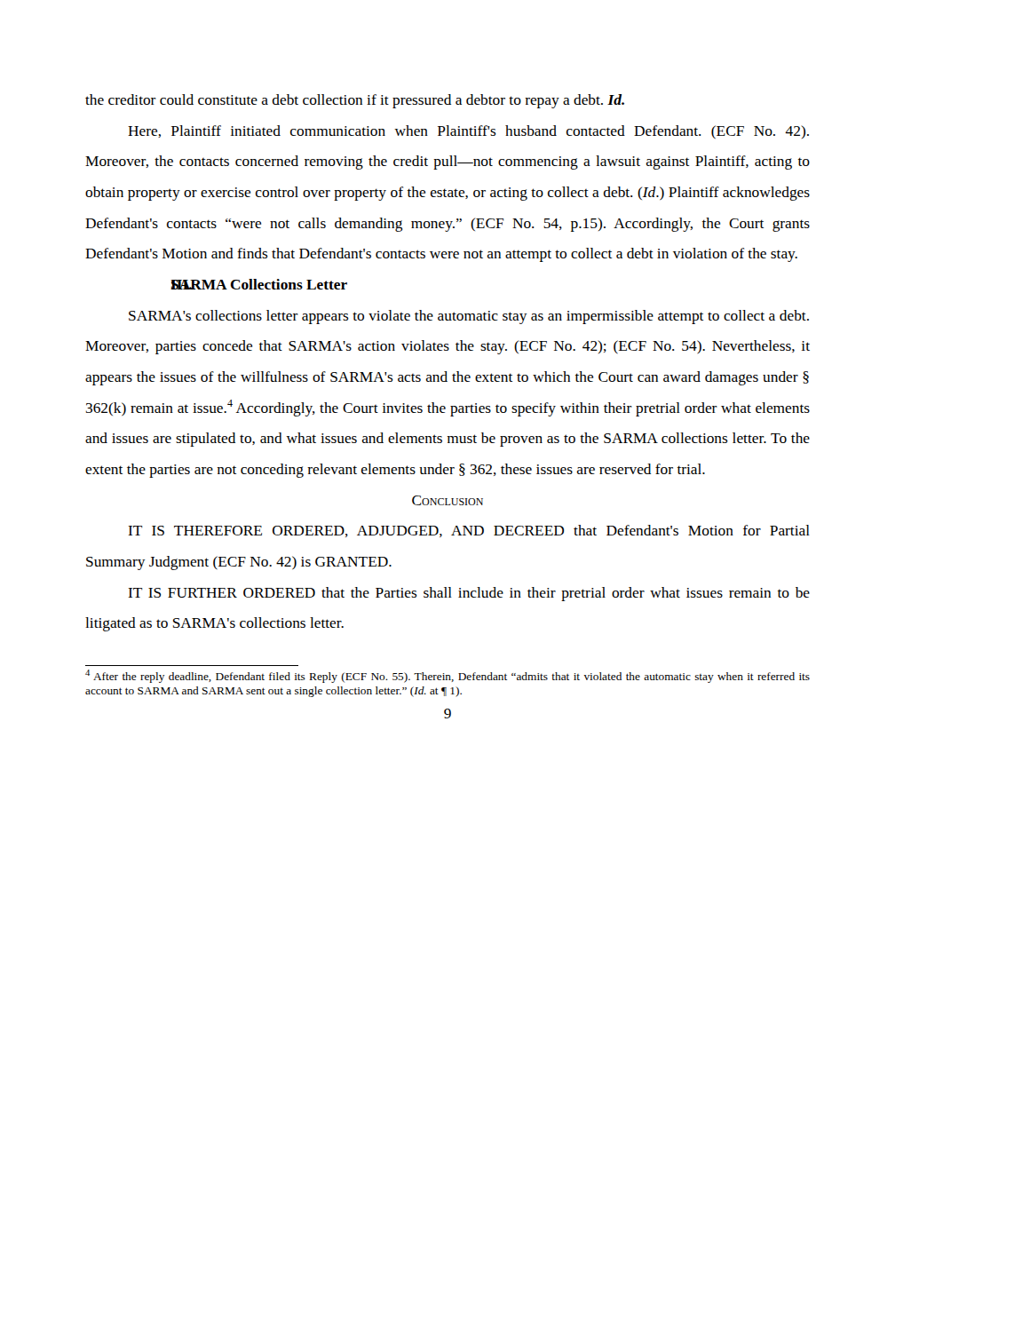the creditor could constitute a debt collection if it pressured a debtor to repay a debt. Id.
Here, Plaintiff initiated communication when Plaintiff's husband contacted Defendant. (ECF No. 42). Moreover, the contacts concerned removing the credit pull—not commencing a lawsuit against Plaintiff, acting to obtain property or exercise control over property of the estate, or acting to collect a debt. (Id.) Plaintiff acknowledges Defendant's contacts “were not calls demanding money.” (ECF No. 54, p.15). Accordingly, the Court grants Defendant's Motion and finds that Defendant's contacts were not an attempt to collect a debt in violation of the stay.
III. SARMA Collections Letter
SARMA's collections letter appears to violate the automatic stay as an impermissible attempt to collect a debt. Moreover, parties concede that SARMA's action violates the stay. (ECF No. 42); (ECF No. 54). Nevertheless, it appears the issues of the willfulness of SARMA's acts and the extent to which the Court can award damages under § 362(k) remain at issue.4 Accordingly, the Court invites the parties to specify within their pretrial order what elements and issues are stipulated to, and what issues and elements must be proven as to the SARMA collections letter. To the extent the parties are not conceding relevant elements under § 362, these issues are reserved for trial.
Conclusion
IT IS THEREFORE ORDERED, ADJUDGED, AND DECREED that Defendant's Motion for Partial Summary Judgment (ECF No. 42) is GRANTED.
IT IS FURTHER ORDERED that the Parties shall include in their pretrial order what issues remain to be litigated as to SARMA's collections letter.
4 After the reply deadline, Defendant filed its Reply (ECF No. 55). Therein, Defendant “admits that it violated the automatic stay when it referred its account to SARMA and SARMA sent out a single collection letter.” (Id. at ¶ 1).
9